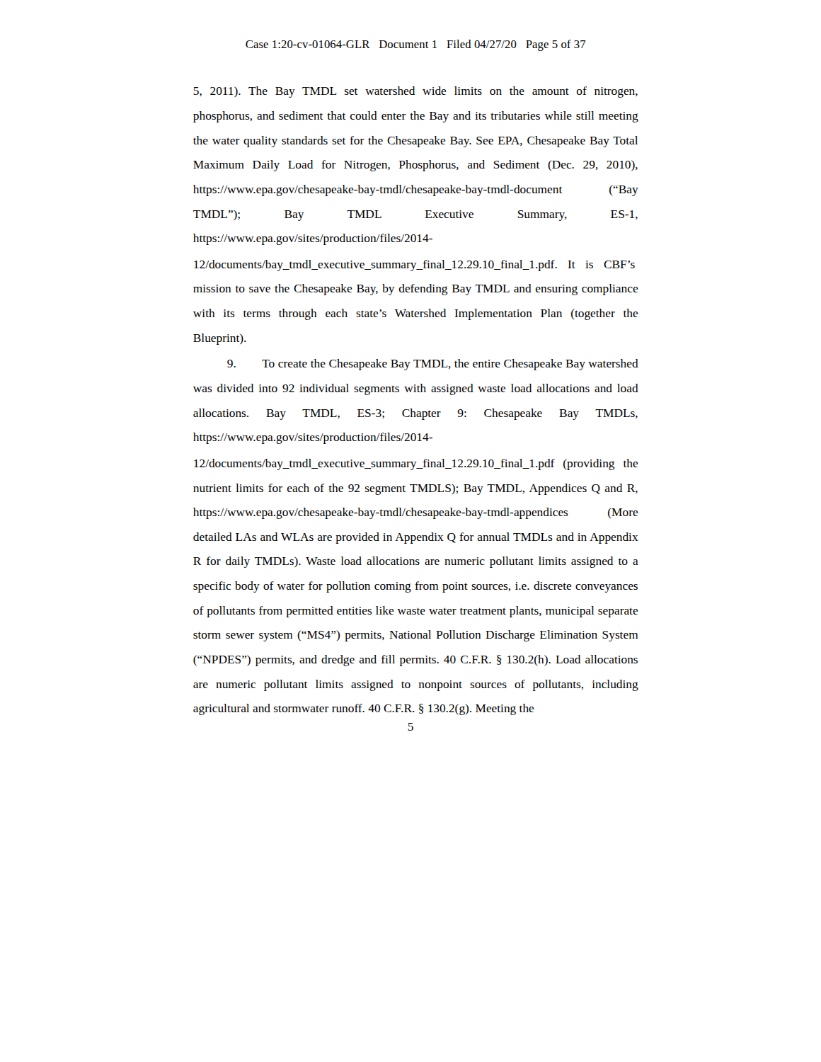Case 1:20-cv-01064-GLR Document 1 Filed 04/27/20 Page 5 of 37
5, 2011). The Bay TMDL set watershed wide limits on the amount of nitrogen, phosphorus, and sediment that could enter the Bay and its tributaries while still meeting the water quality standards set for the Chesapeake Bay. See EPA, Chesapeake Bay Total Maximum Daily Load for Nitrogen, Phosphorus, and Sediment (Dec. 29, 2010), https://www.epa.gov/chesapeake-bay-tmdl/chesapeake-bay-tmdl-document (“Bay TMDL”); Bay TMDL Executive Summary, ES-1, https://www.epa.gov/sites/production/files/2014-
12/documents/bay_tmdl_executive_summary_final_12.29.10_final_1.pdf. It is CBF’s mission to save the Chesapeake Bay, by defending Bay TMDL and ensuring compliance with its terms through each state’s Watershed Implementation Plan (together the Blueprint).
9. To create the Chesapeake Bay TMDL, the entire Chesapeake Bay watershed was divided into 92 individual segments with assigned waste load allocations and load allocations. Bay TMDL, ES-3; Chapter 9: Chesapeake Bay TMDLs, https://www.epa.gov/sites/production/files/2014-
12/documents/bay_tmdl_executive_summary_final_12.29.10_final_1.pdf (providing the nutrient limits for each of the 92 segment TMDLS); Bay TMDL, Appendices Q and R, https://www.epa.gov/chesapeake-bay-tmdl/chesapeake-bay-tmdl-appendices (More detailed LAs and WLAs are provided in Appendix Q for annual TMDLs and in Appendix R for daily TMDLs). Waste load allocations are numeric pollutant limits assigned to a specific body of water for pollution coming from point sources, i.e. discrete conveyances of pollutants from permitted entities like waste water treatment plants, municipal separate storm sewer system (“MS4”) permits, National Pollution Discharge Elimination System (“NPDES”) permits, and dredge and fill permits. 40 C.F.R. § 130.2(h). Load allocations are numeric pollutant limits assigned to nonpoint sources of pollutants, including agricultural and stormwater runoff. 40 C.F.R. § 130.2(g). Meeting the
5